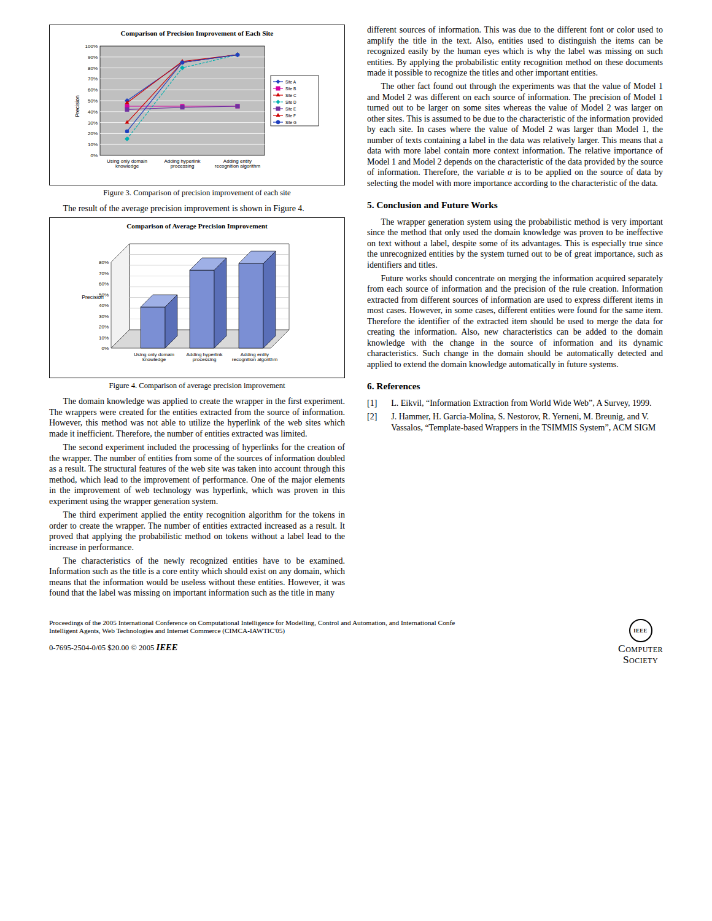Comparison of Precision Improvement of Each Site
100% 90% 80% 70% 60% 50% 40% 30% 20% 10% 0% Precision Using only domain knowledge Adding hyperlink processing Adding entity recognition algorithm Site A Site B Site C Site D Site E Site F Site G
Figure 3. Comparison of precision improvement of each site
The result of the average precision improvement is shown in Figure 4.
Comparison of Average Precision Improvement
80% 70% 60% 50% 40% 30% 20% 10% 0% Precision Using only domain knowledge Adding hyperlink processing Adding entity recognition algorithm
Figure 4. Comparison of average precision improvement
The domain knowledge was applied to create the wrapper in the first experiment. The wrappers were created for the entities extracted from the source of information. However, this method was not able to utilize the hyperlink of the web sites which made it inefficient. Therefore, the number of entities extracted was limited.
The second experiment included the processing of hyperlinks for the creation of the wrapper. The number of entities from some of the sources of information doubled as a result. The structural features of the web site was taken into account through this method, which lead to the improvement of performance. One of the major elements in the improvement of web technology was hyperlink, which was proven in this experiment using the wrapper generation system.
The third experiment applied the entity recognition algorithm for the tokens in order to create the wrapper. The number of entities extracted increased as a result. It proved that applying the probabilistic method on tokens without a label lead to the increase in performance.
The characteristics of the newly recognized entities have to be examined. Information such as the title is a core entity which should exist on any domain, which means that the information would be useless without these entities. However, it was found that the label was missing on important information such as the title in many
different sources of information. This was due to the different font or color used to amplify the title in the text. Also, entities used to distinguish the items can be recognized easily by the human eyes which is why the label was missing on such entities. By applying the probabilistic entity recognition method on these documents made it possible to recognize the titles and other important entities.
The other fact found out through the experiments was that the value of Model 1 and Model 2 was different on each source of information. The precision of Model 1 turned out to be larger on some sites whereas the value of Model 2 was larger on other sites. This is assumed to be due to the characteristic of the information provided by each site. In cases where the value of Model 2 was larger than Model 1, the number of texts containing a label in the data was relatively larger. This means that a data with more label contain more context information. The relative importance of Model 1 and Model 2 depends on the characteristic of the data provided by the source of information. Therefore, the variable α is to be applied on the source of data by selecting the model with more importance according to the characteristic of the data.
5. Conclusion and Future Works
The wrapper generation system using the probabilistic method is very important since the method that only used the domain knowledge was proven to be ineffective on text without a label, despite some of its advantages. This is especially true since the unrecognized entities by the system turned out to be of great importance, such as identifiers and titles.
Future works should concentrate on merging the information acquired separately from each source of information and the precision of the rule creation. Information extracted from different sources of information are used to express different items in most cases. However, in some cases, different entities were found for the same item. Therefore the identifier of the extracted item should be used to merge the data for creating the information. Also, new characteristics can be added to the domain knowledge with the change in the source of information and its dynamic characteristics. Such change in the domain should be automatically detected and applied to extend the domain knowledge automatically in future systems.
6. References
[1]
L. Eikvil, “Information Extraction from World Wide Web”, A Survey, 1999.
[2]
J. Hammer, H. Garcia-Molina, S. Nestorov, R. Yerneni, M. Breunig, and V. Vassalos, “Template-based Wrappers in the TSIMMIS System”, ACM SIGM
Proceedings of the 2005 International Conference on Computational Intelligence for Modelling, Control and Automation, and International Confe
Intelligent Agents, Web Technologies and Internet Commerce (CIMCA-IAWTIC'05)
0-7695-2504-0/05 $20.00 © 2005 IEEE
COMPUTER
SOCIETY